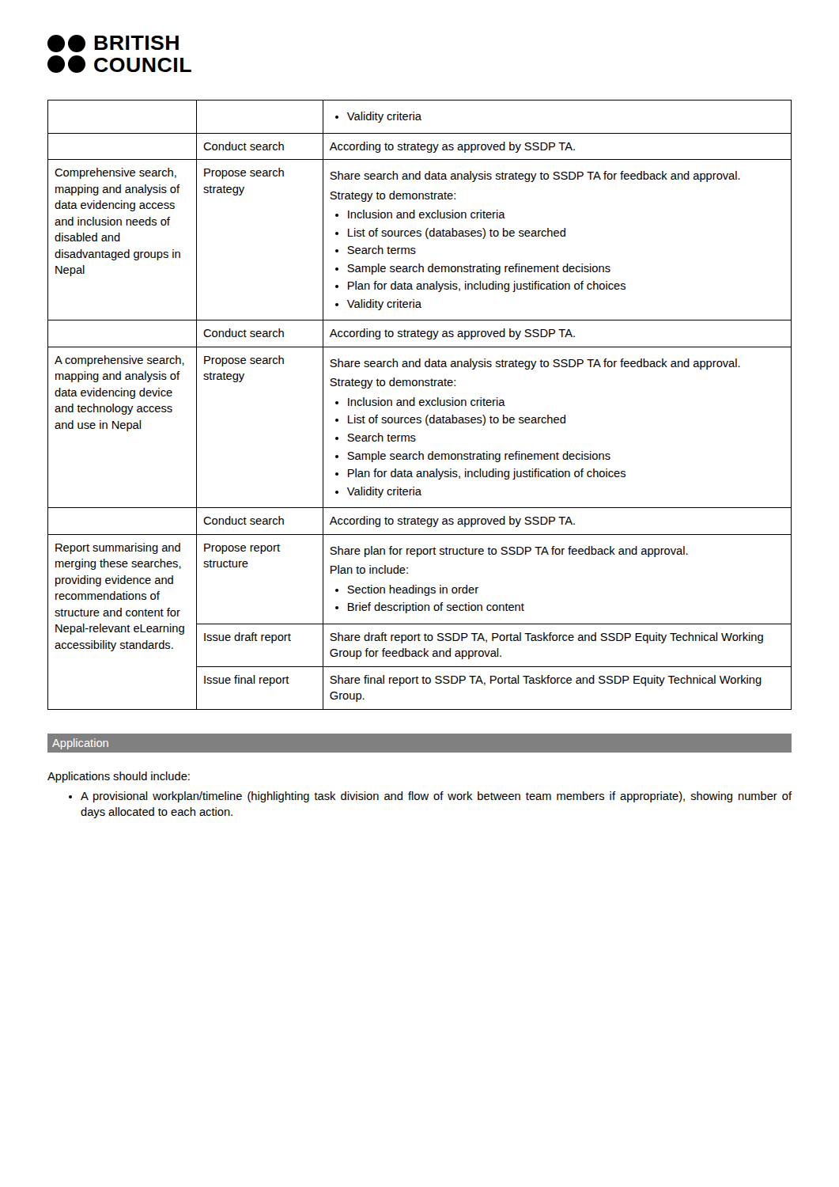BRITISH
COUNCIL
| | | Validity criteria |
| | Conduct search | According to strategy as approved by SSDP TA. |
| Comprehensive search, mapping and analysis of data evidencing access and inclusion needs of disabled and disadvantaged groups in Nepal | Propose search strategy | Share search and data analysis strategy to SSDP TA for feedback and approval. Strategy to demonstrate: Inclusion and exclusion criteria List of sources (databases) to be searched Search terms Sample search demonstrating refinement decisions Plan for data analysis, including justification of choices Validity criteria |
| | Conduct search | According to strategy as approved by SSDP TA. |
| A comprehensive search, mapping and analysis of data evidencing device and technology access and use in Nepal | Propose search strategy | Share search and data analysis strategy to SSDP TA for feedback and approval. Strategy to demonstrate: Inclusion and exclusion criteria List of sources (databases) to be searched Search terms Sample search demonstrating refinement decisions Plan for data analysis, including justification of choices Validity criteria |
| | Conduct search | According to strategy as approved by SSDP TA. |
| Report summarising and merging these searches, providing evidence and recommendations of structure and content for Nepal-relevant eLearning accessibility standards. | Propose report structure | Share plan for report structure to SSDP TA for feedback and approval. Plan to include: Section headings in order Brief description of section content |
| Issue draft report | Share draft report to SSDP TA, Portal Taskforce and SSDP Equity Technical Working Group for feedback and approval. |
| Issue final report | Share final report to SSDP TA, Portal Taskforce and SSDP Equity Technical Working Group. |
Application
Applications should include:
A provisional workplan/timeline (highlighting task division and flow of work between team members if appropriate), showing number of days allocated to each action.